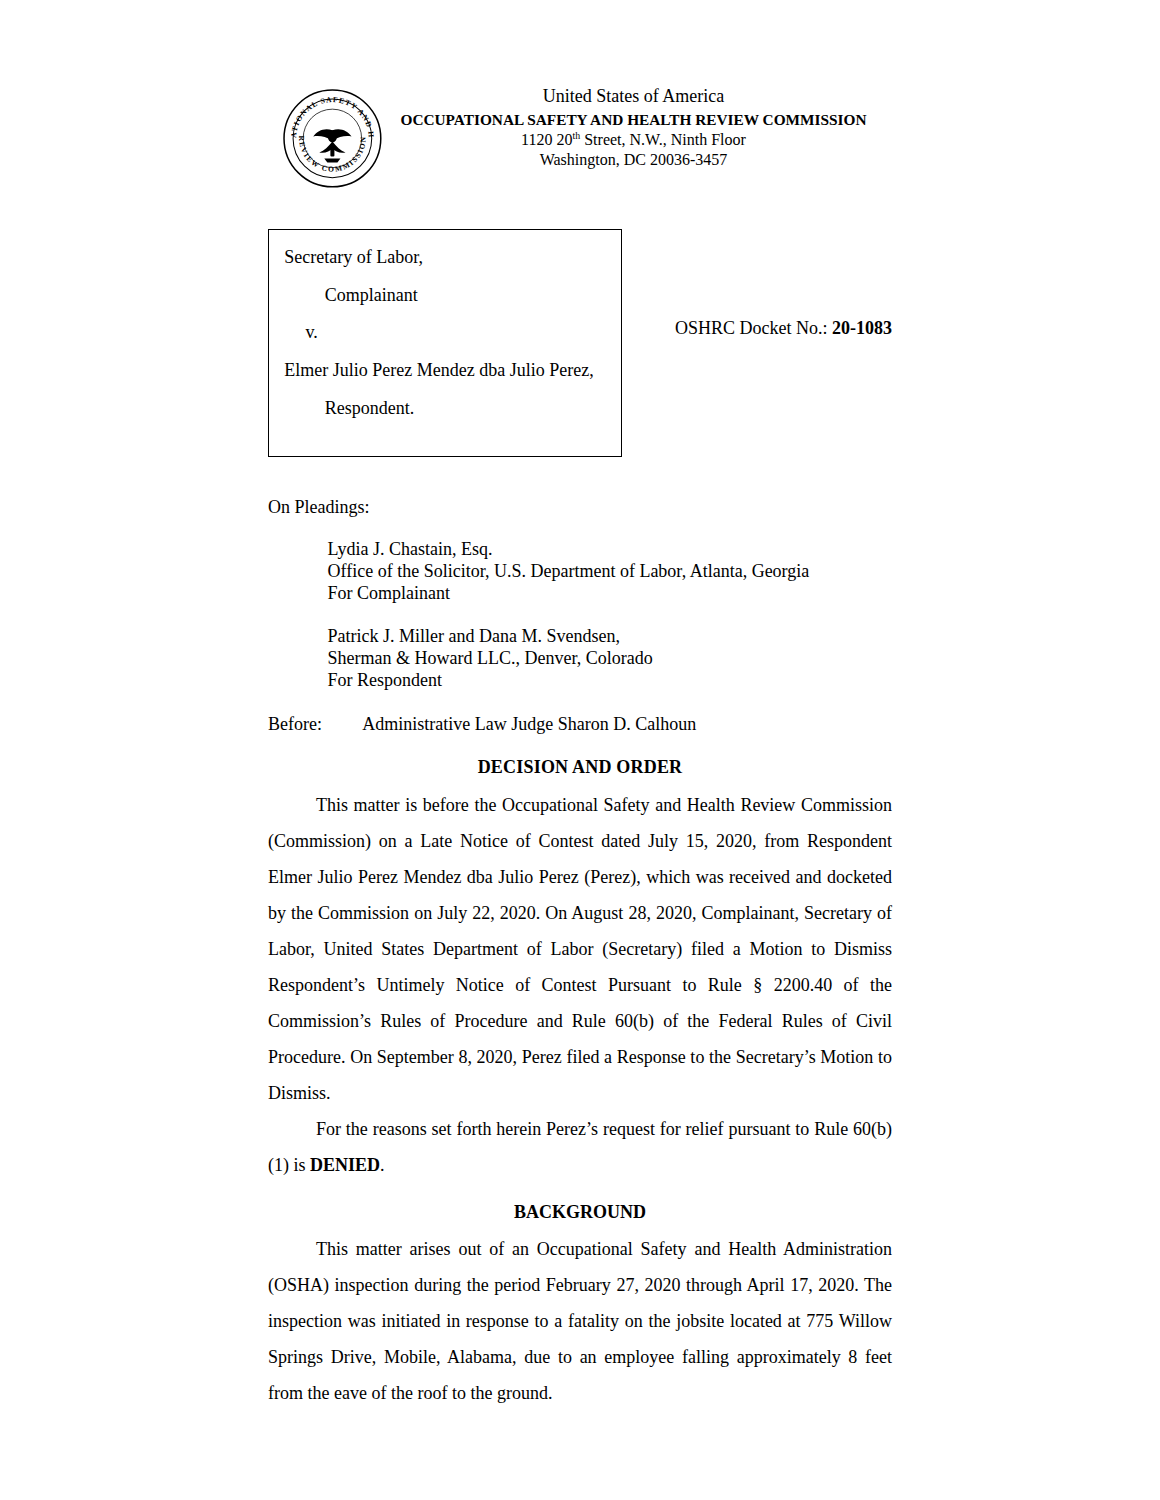OCCUPATIONAL SAFETY AND HEALTH REVIEW COMMISSION
United States of America
OCCUPATIONAL SAFETY AND HEALTH REVIEW COMMISSION
1120 20th Street, N.W., Ninth Floor
Washington, DC 20036-3457
Secretary of Labor,
Complainant
v.
Elmer Julio Perez Mendez dba Julio Perez,
Respondent.
OSHRC Docket No.: 20-1083
On Pleadings:
Lydia J. Chastain, Esq.
Office of the Solicitor, U.S. Department of Labor, Atlanta, Georgia
For Complainant
Patrick J. Miller and Dana M. Svendsen,
Sherman & Howard LLC., Denver, Colorado
For Respondent
Before: Administrative Law Judge Sharon D. Calhoun
DECISION AND ORDER
This matter is before the Occupational Safety and Health Review Commission (Commission) on a Late Notice of Contest dated July 15, 2020, from Respondent Elmer Julio Perez Mendez dba Julio Perez (Perez), which was received and docketed by the Commission on July 22, 2020. On August 28, 2020, Complainant, Secretary of Labor, United States Department of Labor (Secretary) filed a Motion to Dismiss Respondent’s Untimely Notice of Contest Pursuant to Rule § 2200.40 of the Commission’s Rules of Procedure and Rule 60(b) of the Federal Rules of Civil Procedure. On September 8, 2020, Perez filed a Response to the Secretary’s Motion to Dismiss.
For the reasons set forth herein Perez’s request for relief pursuant to Rule 60(b)(1) is DENIED.
BACKGROUND
This matter arises out of an Occupational Safety and Health Administration (OSHA) inspection during the period February 27, 2020 through April 17, 2020. The inspection was initiated in response to a fatality on the jobsite located at 775 Willow Springs Drive, Mobile, Alabama, due to an employee falling approximately 8 feet from the eave of the roof to the ground.